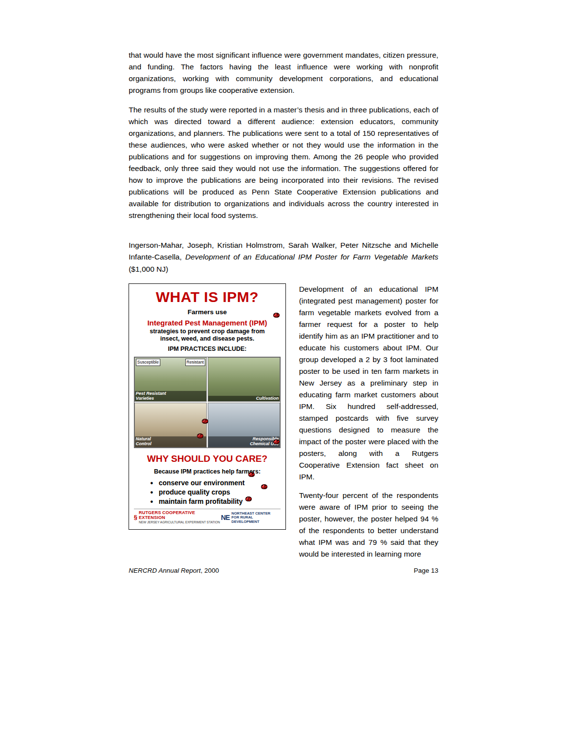that would have the most significant influence were government mandates, citizen pressure, and funding. The factors having the least influence were working with nonprofit organizations, working with community development corporations, and educational programs from groups like cooperative extension.
The results of the study were reported in a master’s thesis and in three publications, each of which was directed toward a different audience: extension educators, community organizations, and planners. The publications were sent to a total of 150 representatives of these audiences, who were asked whether or not they would use the information in the publications and for suggestions on improving them. Among the 26 people who provided feedback, only three said they would not use the information. The suggestions offered for how to improve the publications are being incorporated into their revisions. The revised publications will be produced as Penn State Cooperative Extension publications and available for distribution to organizations and individuals across the country interested in strengthening their local food systems.
Ingerson-Mahar, Joseph, Kristian Holmstrom, Sarah Walker, Peter Nitzsche and Michelle Infante-Casella, Development of an Educational IPM Poster for Farm Vegetable Markets ($1,000 NJ)
WHAT IS IPM?
Farmers use
Integrated Pest Management (IPM)
strategies to prevent crop damage from
insect, weed, and disease pests.
IPM PRACTICES INCLUDE:
Susceptible Resistant Pest Resistant
Varieties
Cultivation
Natural
Control
Responsible
Chemical Use
WHY SHOULD YOU CARE?
Because IPM practices help farmers:
conserve our environment
produce quality crops
maintain farm profitability
§ RUTGERS COOPERATIVE EXTENSION
NEW JERSEY AGRICULTURAL EXPERIMENT STATION
NE NORTHEAST CENTER
FOR RURAL DEVELOPMENT
Development of an educational IPM (integrated pest management) poster for farm vegetable markets evolved from a farmer request for a poster to help identify him as an IPM practitioner and to educate his customers about IPM. Our group developed a 2 by 3 foot laminated poster to be used in ten farm markets in New Jersey as a preliminary step in educating farm market customers about IPM. Six hundred self-addressed, stamped postcards with five survey questions designed to measure the impact of the poster were placed with the posters, along with a Rutgers Cooperative Extension fact sheet on IPM.
Twenty-four percent of the respondents were aware of IPM prior to seeing the poster, however, the poster helped 94 % of the respondents to better understand what IPM was and 79 % said that they would be interested in learning more
NERCRD Annual Report, 2000
Page 13